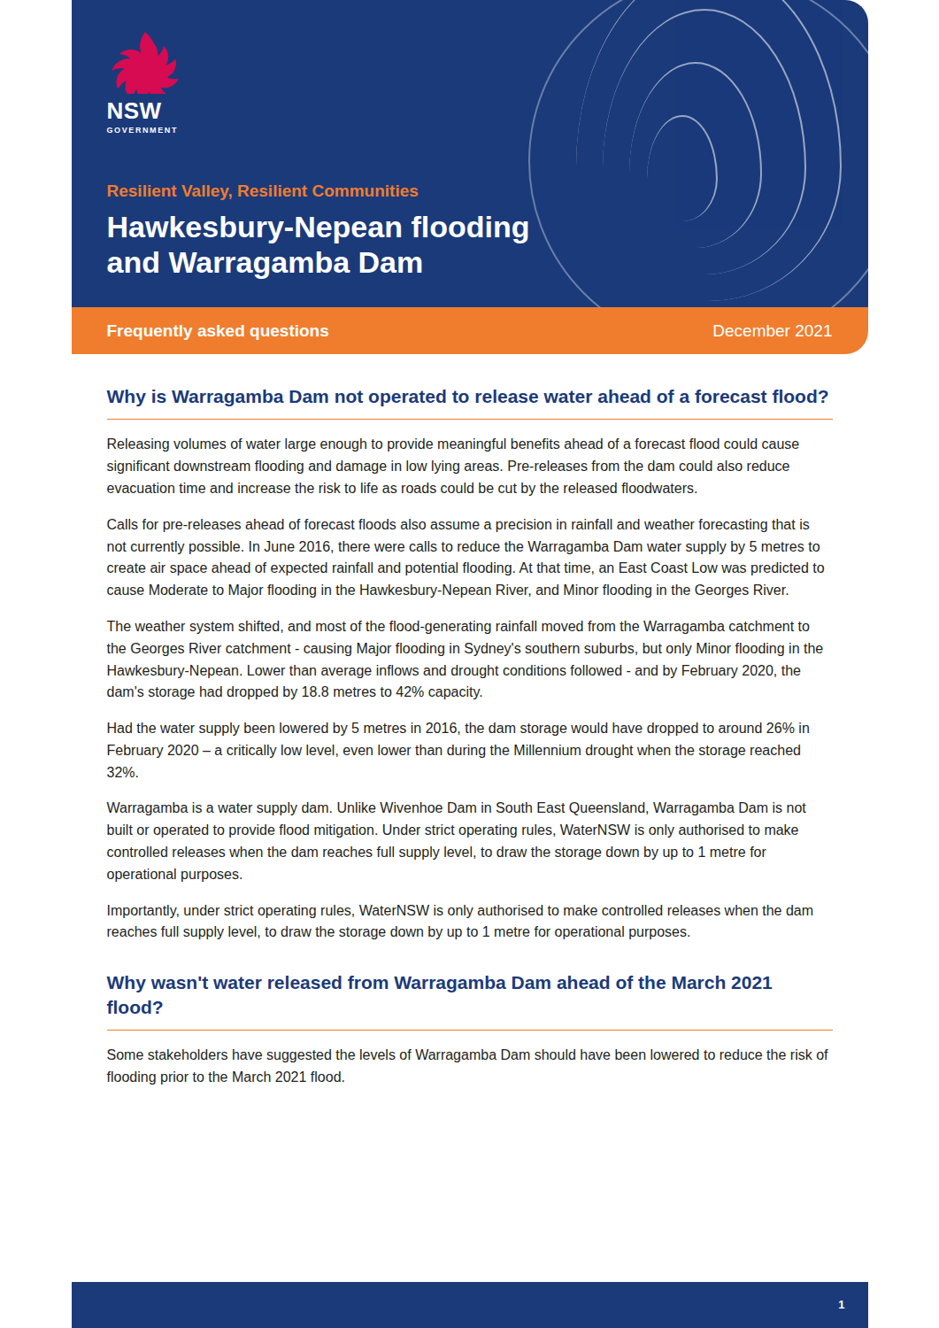NSW
GOVERNMENT
Resilient Valley, Resilient Communities
Hawkesbury-Nepean flooding
and Warragamba Dam
Frequently asked questions December 2021
Why is Warragamba Dam not operated to release water ahead of a forecast flood?
Releasing volumes of water large enough to provide meaningful benefits ahead of a forecast flood could cause significant downstream flooding and damage in low lying areas. Pre-releases from the dam could also reduce evacuation time and increase the risk to life as roads could be cut by the released floodwaters.
Calls for pre-releases ahead of forecast floods also assume a precision in rainfall and weather forecasting that is not currently possible. In June 2016, there were calls to reduce the Warragamba Dam water supply by 5 metres to create air space ahead of expected rainfall and potential flooding. At that time, an East Coast Low was predicted to cause Moderate to Major flooding in the Hawkesbury-Nepean River, and Minor flooding in the Georges River.
The weather system shifted, and most of the flood-generating rainfall moved from the Warragamba catchment to the Georges River catchment - causing Major flooding in Sydney's southern suburbs, but only Minor flooding in the Hawkesbury-Nepean. Lower than average inflows and drought conditions followed - and by February 2020, the dam's storage had dropped by 18.8 metres to 42% capacity.
Had the water supply been lowered by 5 metres in 2016, the dam storage would have dropped to around 26% in February 2020 – a critically low level, even lower than during the Millennium drought when the storage reached 32%.
Warragamba is a water supply dam. Unlike Wivenhoe Dam in South East Queensland, Warragamba Dam is not built or operated to provide flood mitigation. Under strict operating rules, WaterNSW is only authorised to make controlled releases when the dam reaches full supply level, to draw the storage down by up to 1 metre for operational purposes.
Importantly, under strict operating rules, WaterNSW is only authorised to make controlled releases when the dam reaches full supply level, to draw the storage down by up to 1 metre for operational purposes.
Why wasn't water released from Warragamba Dam ahead of the March 2021 flood?
Some stakeholders have suggested the levels of Warragamba Dam should have been lowered to reduce the risk of flooding prior to the March 2021 flood.
1